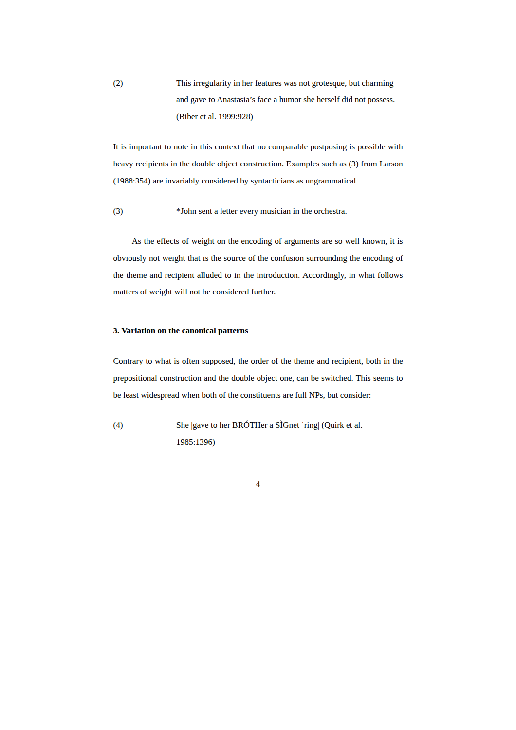(2)
This irregularity in her features was not grotesque, but charming and gave to Anastasia’s face a humor she herself did not possess.(Biber et al. 1999:928)
It is important to note in this context that no comparable postposing is possible with heavy recipients in the double object construction. Examples such as (3) from Larson (1988:354) are invariably considered by syntacticians as ungrammatical.
(3)
*John sent a letter every musician in the orchestra.
As the effects of weight on the encoding of arguments are so well known, it is obviously not weight that is the source of the confusion surrounding the encoding of the theme and recipient alluded to in the introduction. Accordingly, in what follows matters of weight will not be considered further.
3. Variation on the canonical patterns
Contrary to what is often supposed, the order of the theme and recipient, both in the prepositional construction and the double object one, can be switched. This seems to be least widespread when both of the constituents are full NPs, but consider:
(4)
She |gave to her BRÓTHer a SÌGnet ˈring| (Quirk et al. 1985:1396)
4